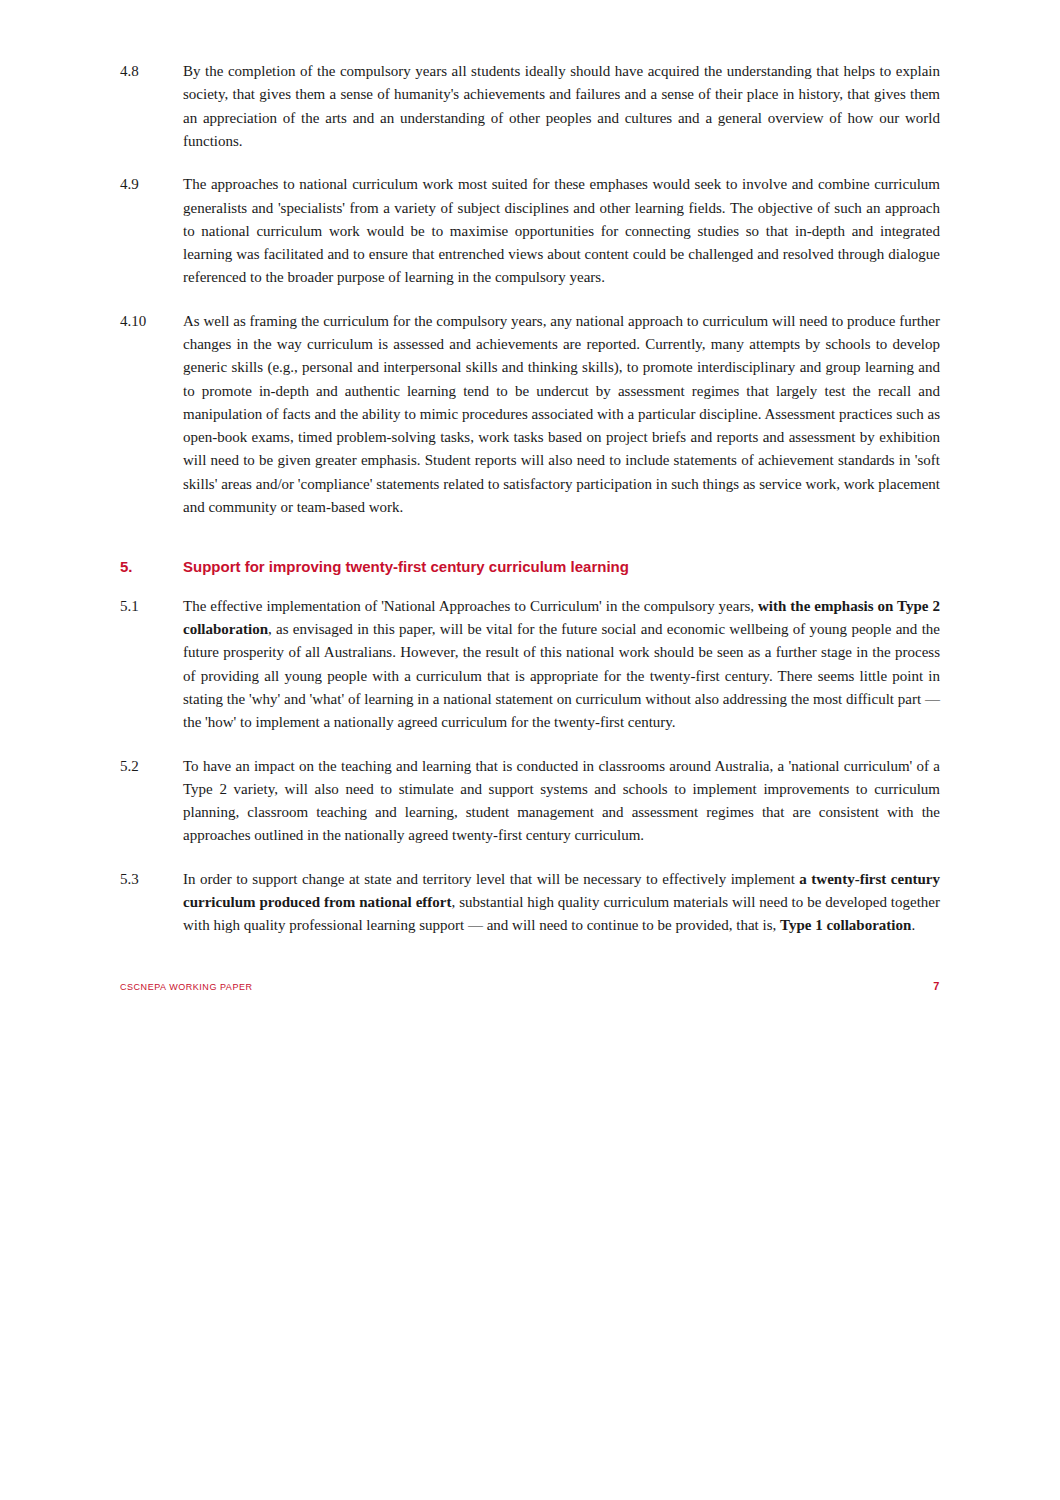4.8 By the completion of the compulsory years all students ideally should have acquired the understanding that helps to explain society, that gives them a sense of humanity's achievements and failures and a sense of their place in history, that gives them an appreciation of the arts and an understanding of other peoples and cultures and a general overview of how our world functions.
4.9 The approaches to national curriculum work most suited for these emphases would seek to involve and combine curriculum generalists and 'specialists' from a variety of subject disciplines and other learning fields. The objective of such an approach to national curriculum work would be to maximise opportunities for connecting studies so that in-depth and integrated learning was facilitated and to ensure that entrenched views about content could be challenged and resolved through dialogue referenced to the broader purpose of learning in the compulsory years.
4.10 As well as framing the curriculum for the compulsory years, any national approach to curriculum will need to produce further changes in the way curriculum is assessed and achievements are reported. Currently, many attempts by schools to develop generic skills (e.g., personal and interpersonal skills and thinking skills), to promote interdisciplinary and group learning and to promote in-depth and authentic learning tend to be undercut by assessment regimes that largely test the recall and manipulation of facts and the ability to mimic procedures associated with a particular discipline. Assessment practices such as open-book exams, timed problem-solving tasks, work tasks based on project briefs and reports and assessment by exhibition will need to be given greater emphasis. Student reports will also need to include statements of achievement standards in 'soft skills' areas and/or 'compliance' statements related to satisfactory participation in such things as service work, work placement and community or team-based work.
5. Support for improving twenty-first century curriculum learning
5.1 The effective implementation of 'National Approaches to Curriculum' in the compulsory years, with the emphasis on Type 2 collaboration, as envisaged in this paper, will be vital for the future social and economic wellbeing of young people and the future prosperity of all Australians. However, the result of this national work should be seen as a further stage in the process of providing all young people with a curriculum that is appropriate for the twenty-first century. There seems little point in stating the 'why' and 'what' of learning in a national statement on curriculum without also addressing the most difficult part — the 'how' to implement a nationally agreed curriculum for the twenty-first century.
5.2 To have an impact on the teaching and learning that is conducted in classrooms around Australia, a 'national curriculum' of a Type 2 variety, will also need to stimulate and support systems and schools to implement improvements to curriculum planning, classroom teaching and learning, student management and assessment regimes that are consistent with the approaches outlined in the nationally agreed twenty-first century curriculum.
5.3 In order to support change at state and territory level that will be necessary to effectively implement a twenty-first century curriculum produced from national effort, substantial high quality curriculum materials will need to be developed together with high quality professional learning support — and will need to continue to be provided, that is, Type 1 collaboration.
CSCNEPA WORKING PAPER 7